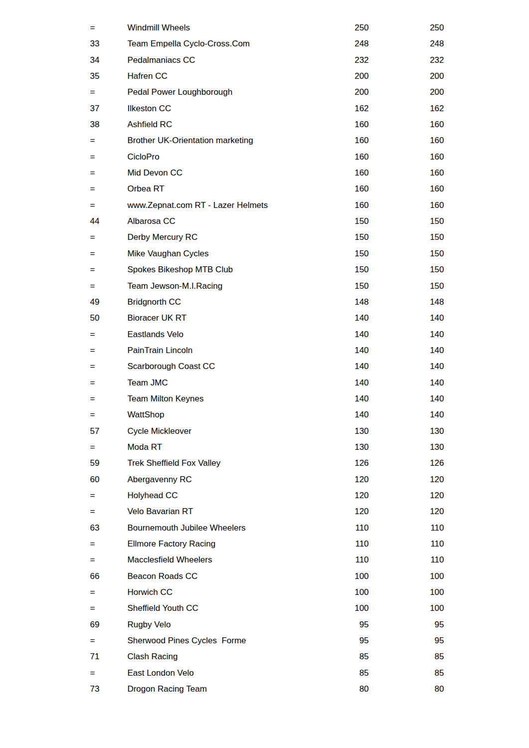| = | Windmill Wheels | 250 | 250 |
| 33 | Team Empella Cyclo-Cross.Com | 248 | 248 |
| 34 | Pedalmaniacs CC | 232 | 232 |
| 35 | Hafren CC | 200 | 200 |
| = | Pedal Power Loughborough | 200 | 200 |
| 37 | Ilkeston CC | 162 | 162 |
| 38 | Ashfield RC | 160 | 160 |
| = | Brother UK-Orientation marketing | 160 | 160 |
| = | CicloPro | 160 | 160 |
| = | Mid Devon CC | 160 | 160 |
| = | Orbea RT | 160 | 160 |
| = | www.Zepnat.com RT - Lazer Helmets | 160 | 160 |
| 44 | Albarosa CC | 150 | 150 |
| = | Derby Mercury RC | 150 | 150 |
| = | Mike Vaughan Cycles | 150 | 150 |
| = | Spokes Bikeshop MTB Club | 150 | 150 |
| = | Team Jewson-M.I.Racing | 150 | 150 |
| 49 | Bridgnorth CC | 148 | 148 |
| 50 | Bioracer UK RT | 140 | 140 |
| = | Eastlands Velo | 140 | 140 |
| = | PainTrain Lincoln | 140 | 140 |
| = | Scarborough Coast CC | 140 | 140 |
| = | Team JMC | 140 | 140 |
| = | Team Milton Keynes | 140 | 140 |
| = | WattShop | 140 | 140 |
| 57 | Cycle Mickleover | 130 | 130 |
| = | Moda RT | 130 | 130 |
| 59 | Trek Sheffield Fox Valley | 126 | 126 |
| 60 | Abergavenny RC | 120 | 120 |
| = | Holyhead CC | 120 | 120 |
| = | Velo Bavarian RT | 120 | 120 |
| 63 | Bournemouth Jubilee Wheelers | 110 | 110 |
| = | Ellmore Factory Racing | 110 | 110 |
| = | Macclesfield Wheelers | 110 | 110 |
| 66 | Beacon Roads CC | 100 | 100 |
| = | Horwich CC | 100 | 100 |
| = | Sheffield Youth CC | 100 | 100 |
| 69 | Rugby Velo | 95 | 95 |
| = | Sherwood Pines Cycles Forme | 95 | 95 |
| 71 | Clash Racing | 85 | 85 |
| = | East London Velo | 85 | 85 |
| 73 | Drogon Racing Team | 80 | 80 |